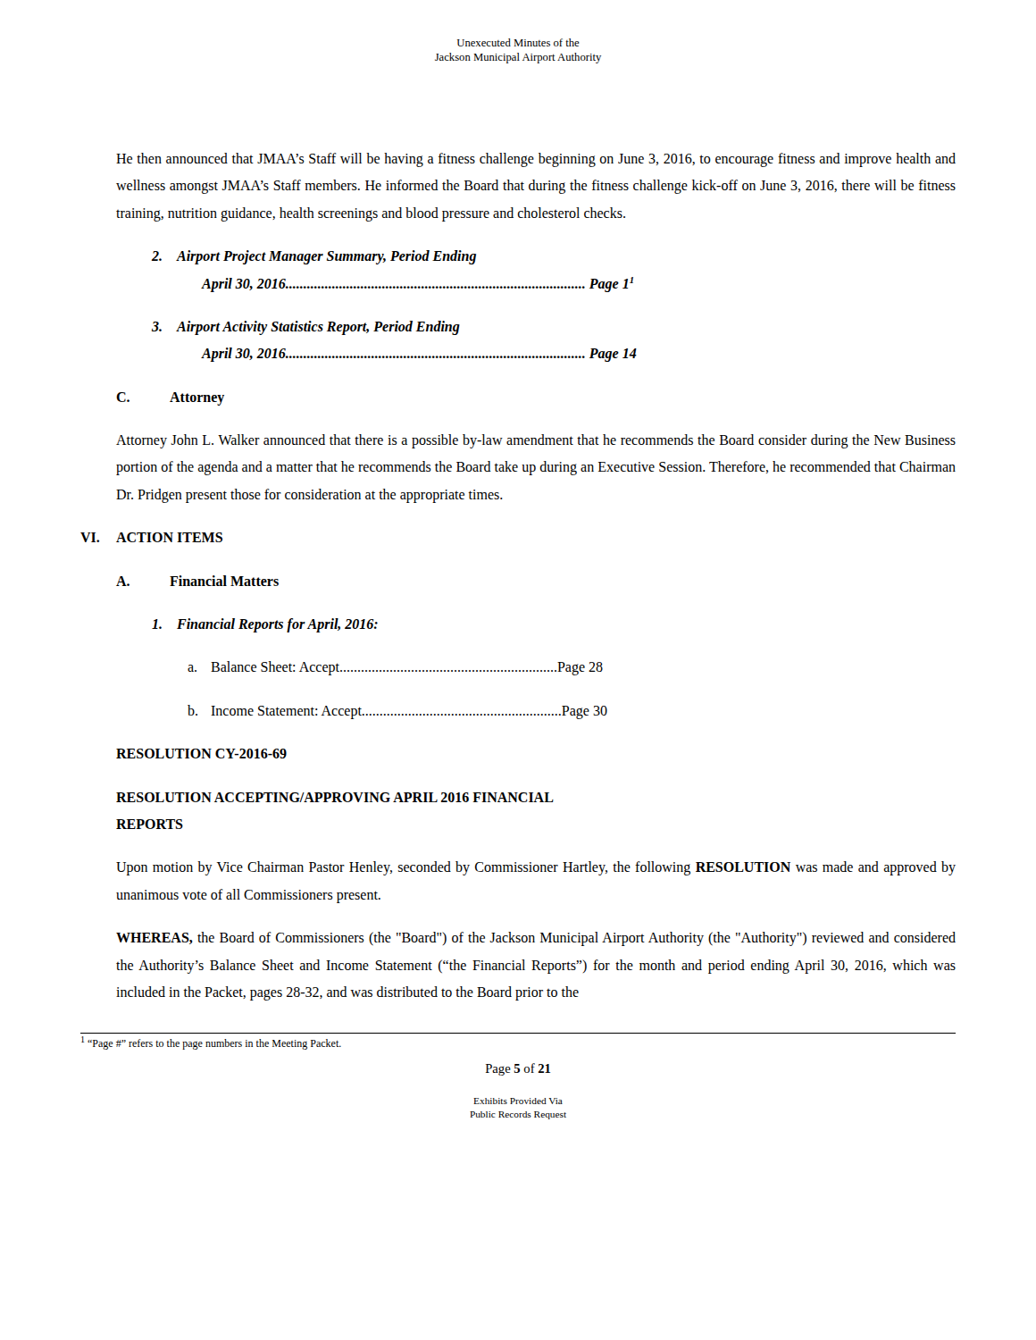Unexecuted Minutes of the
Jackson Municipal Airport Authority
He then announced that JMAA’s Staff will be having a fitness challenge beginning on June 3, 2016, to encourage fitness and improve health and wellness amongst JMAA’s Staff members. He informed the Board that during the fitness challenge kick-off on June 3, 2016, there will be fitness training, nutrition guidance, health screenings and blood pressure and cholesterol checks.
2. Airport Project Manager Summary, Period Ending
April 30, 2016.................................................................................... Page 11
3. Airport Activity Statistics Report, Period Ending
April 30, 2016.................................................................................... Page 14
C. Attorney
Attorney John L. Walker announced that there is a possible by-law amendment that he recommends the Board consider during the New Business portion of the agenda and a matter that he recommends the Board take up during an Executive Session. Therefore, he recommended that Chairman Dr. Pridgen present those for consideration at the appropriate times.
VI. ACTION ITEMS
A. Financial Matters
1. Financial Reports for April, 2016:
a. Balance Sheet: Accept.............................................................Page 28
b. Income Statement: Accept........................................................Page 30
RESOLUTION CY-2016-69
RESOLUTION ACCEPTING/APPROVING APRIL 2016 FINANCIAL
REPORTS
Upon motion by Vice Chairman Pastor Henley, seconded by Commissioner Hartley, the following RESOLUTION was made and approved by unanimous vote of all Commissioners present.
WHEREAS, the Board of Commissioners (the "Board") of the Jackson Municipal Airport Authority (the "Authority") reviewed and considered the Authority’s Balance Sheet and Income Statement (“the Financial Reports”) for the month and period ending April 30, 2016, which was included in the Packet, pages 28-32, and was distributed to the Board prior to the
1 “Page #” refers to the page numbers in the Meeting Packet.
Page 5 of 21
Exhibits Provided Via
Public Records Request